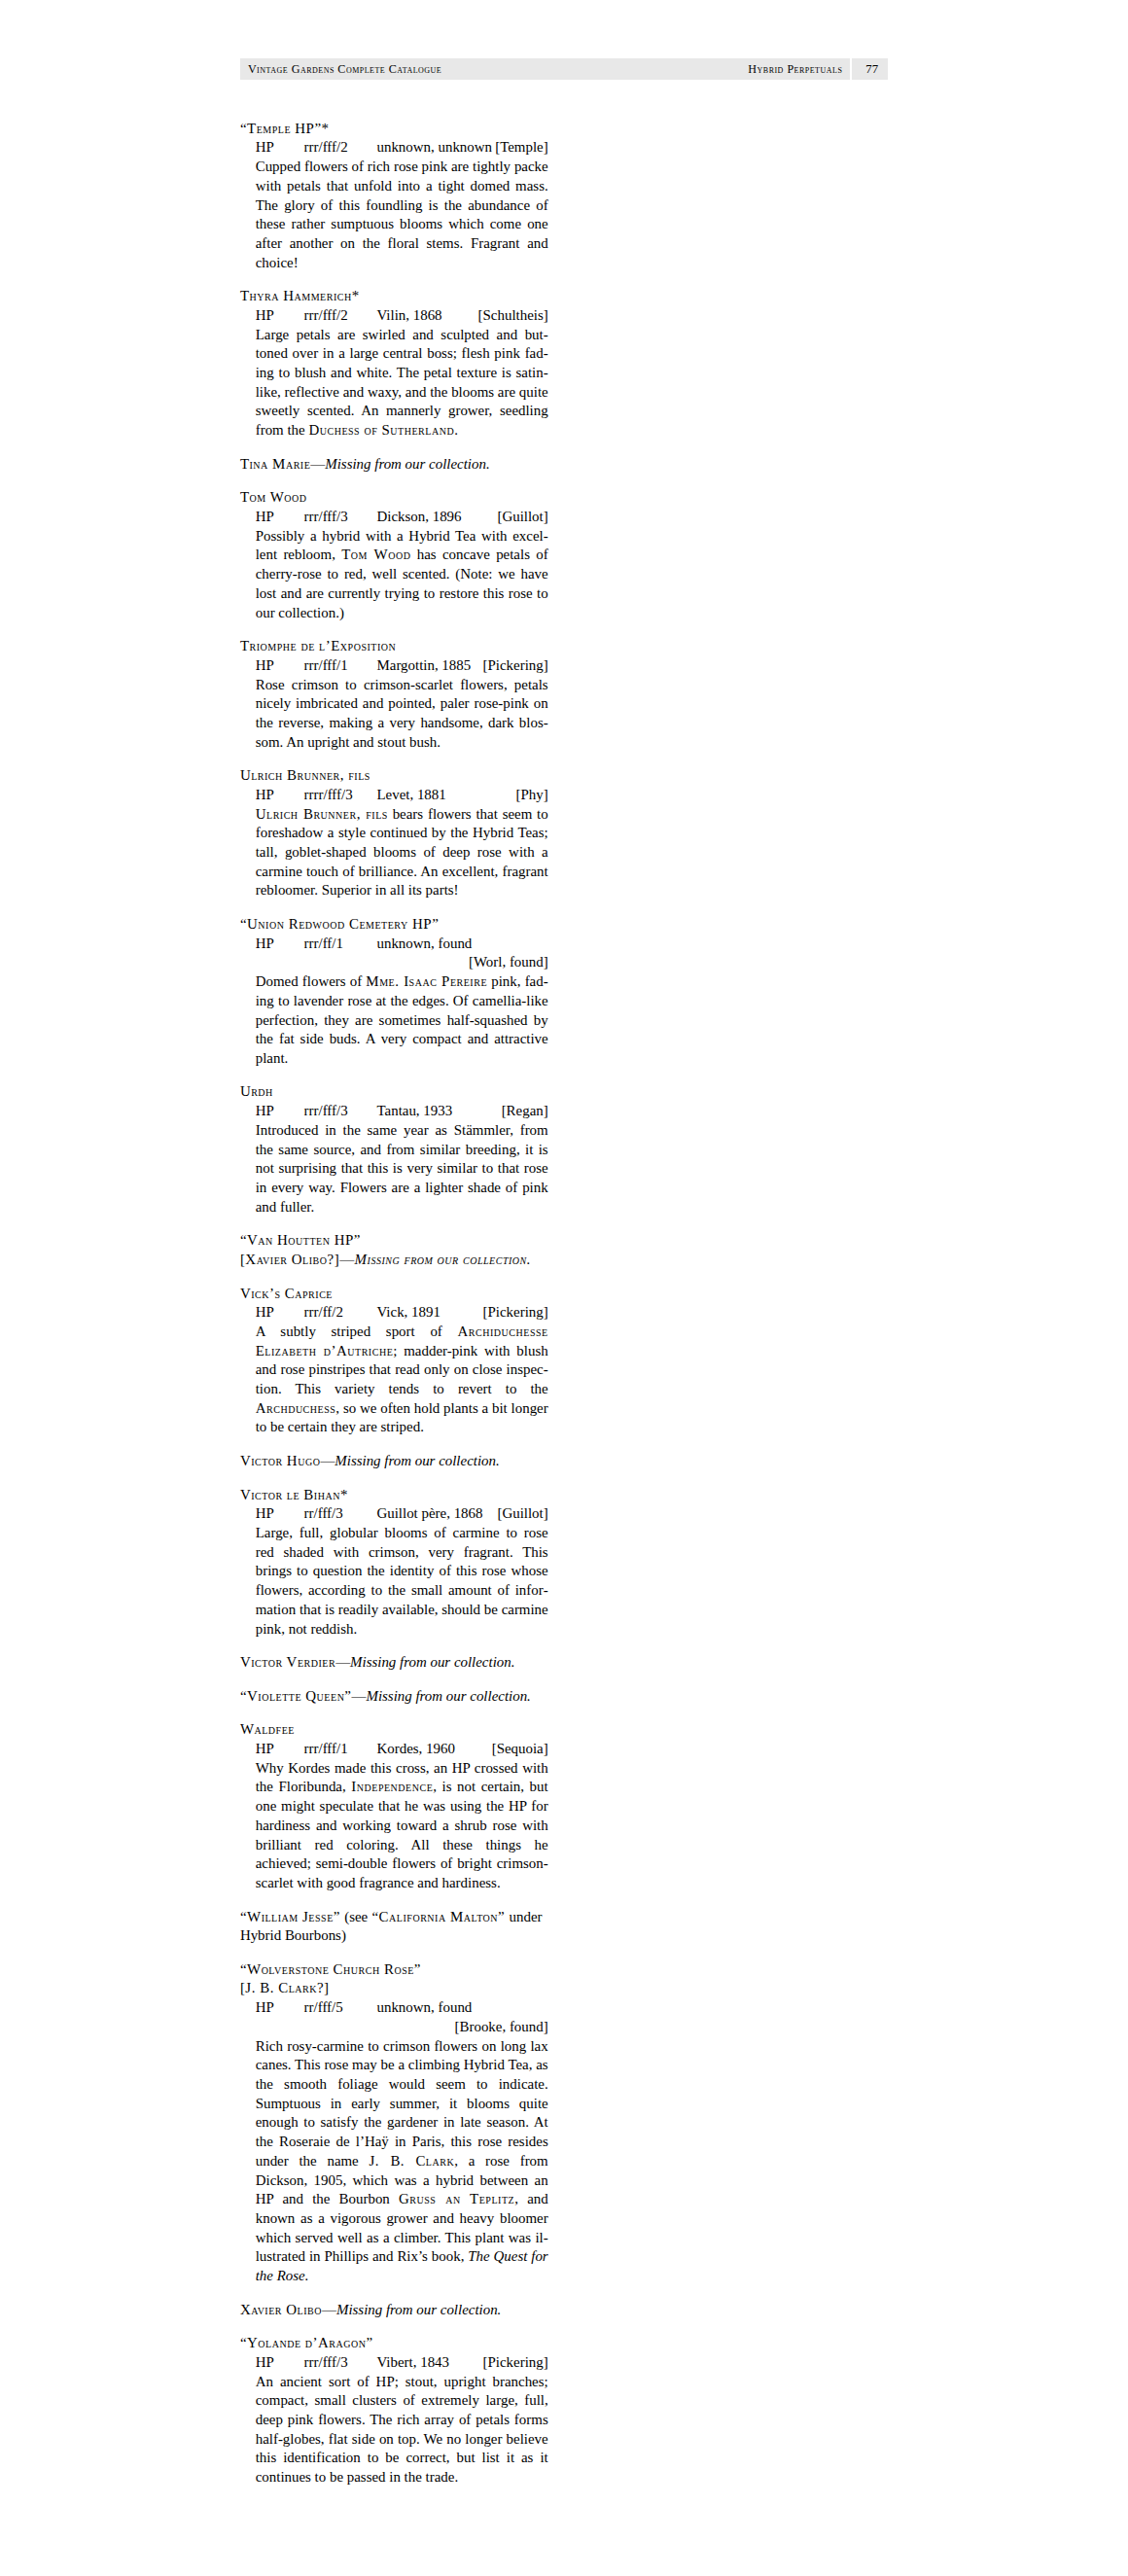Vintage Gardens Complete Catalogue Hybrid Perpetuals
77
“Temple HP”*
HP rrr/fff/2 unknown, unknown[Temple]
Cupped flowers of rich rose pink are tightly packe with petals that unfold into a tight domed mass. The glory of this foundling is the abundance of these rather sumptuous blooms which come one after another on the floral stems. Fragrant and choice!
Thyra Hammerich*
HP rrr/fff/2 Vilin, 1868[Schultheis]
Large petals are swirled and sculpted and buttoned over in a large central boss; flesh pink fading to blush and white. The petal texture is satin-like, reflective and waxy, and the blooms are quite sweetly scented. An mannerly grower, seedling from the Duchess of Sutherland.
Tina Marie—Missing from our collection.
Tom Wood
HP rrr/fff/3 Dickson, 1896[Guillot]
Possibly a hybrid with a Hybrid Tea with excellent rebloom, Tom Wood has concave petals of cherry-rose to red, well scented. (Note: we have lost and are currently trying to restore this rose to our collection.)
Triomphe de l’Exposition
HP rrr/fff/1 Margottin, 1885[Pickering]
Rose crimson to crimson-scarlet flowers, petals nicely imbricated and pointed, paler rose-pink on the reverse, making a very handsome, dark blossom. An upright and stout bush.
Ulrich Brunner, fils
HP rrrr/fff/3 Levet, 1881[Phy]
Ulrich Brunner, fils bears flowers that seem to foreshadow a style continued by the Hybrid Teas; tall, goblet-shaped blooms of deep rose with a carmine touch of brilliance. An excellent, fragrant rebloomer. Superior in all its parts!
“Union Redwood Cemetery HP”
HP rrr/ff/1 unknown, found[Worl, found]
Domed flowers of Mme. Isaac Pereire pink, fading to lavender rose at the edges. Of camellia-like perfection, they are sometimes half-squashed by the fat side buds. A very compact and attractive plant.
Urdh
HP rrr/fff/3 Tantau, 1933[Regan]
Introduced in the same year as Stämmler, from the same source, and from similar breeding, it is not surprising that this is very similar to that rose in every way. Flowers are a lighter shade of pink and fuller.
“Van Houtten HP”
[Xavier Olibo?]—Missing from our collection.
Vick’s Caprice
HP rrr/ff/2 Vick, 1891[Pickering]
A subtly striped sport of Archiduchesse Elizabeth d’Autriche; madder-pink with blush and rose pinstripes that read only on close inspection. This variety tends to revert to the Archduchess, so we often hold plants a bit longer to be certain they are striped.
Victor Hugo—Missing from our collection.
Victor le Bihan*
HP rr/fff/3 Guillot père, 1868[Guillot]
Large, full, globular blooms of carmine to rose red shaded with crimson, very fragrant. This brings to question the identity of this rose whose flowers, according to the small amount of information that is readily available, should be carmine pink, not reddish.
Victor Verdier—Missing from our collection.
“Violette Queen”—Missing from our collection.
Waldfee
HP rrr/fff/1 Kordes, 1960[Sequoia]
Why Kordes made this cross, an HP crossed with the Floribunda, Independence, is not certain, but one might speculate that he was using the HP for hardiness and working toward a shrub rose with brilliant red coloring. All these things he achieved; semi-double flowers of bright crimson-scarlet with good fragrance and hardiness.
“William Jesse” (see “California Malton” under
Hybrid Bourbons)
“Wolverstone Church Rose”
[J. B. Clark?]
HP rr/fff/5 unknown, found[Brooke, found]
Rich rosy-carmine to crimson flowers on long lax canes. This rose may be a climbing Hybrid Tea, as the smooth foliage would seem to indicate. Sumptuous in early summer, it blooms quite enough to satisfy the gardener in late season. At the Roseraie de l’Haÿ in Paris, this rose resides under the name J. B. Clark, a rose from Dickson, 1905, which was a hybrid between an HP and the Bourbon Gruss an Teplitz, and known as a vigorous grower and heavy bloomer which served well as a climber. This plant was illustrated in Phillips and Rix’s book, The Quest for the Rose.
Xavier Olibo—Missing from our collection.
“Yolande d’Aragon”
HP rrr/fff/3 Vibert, 1843[Pickering]
An ancient sort of HP; stout, upright branches; compact, small clusters of extremely large, full, deep pink flowers. The rich array of petals forms half-globes, flat side on top. We no longer believe this identification to be correct, but list it as it continues to be passed in the trade.